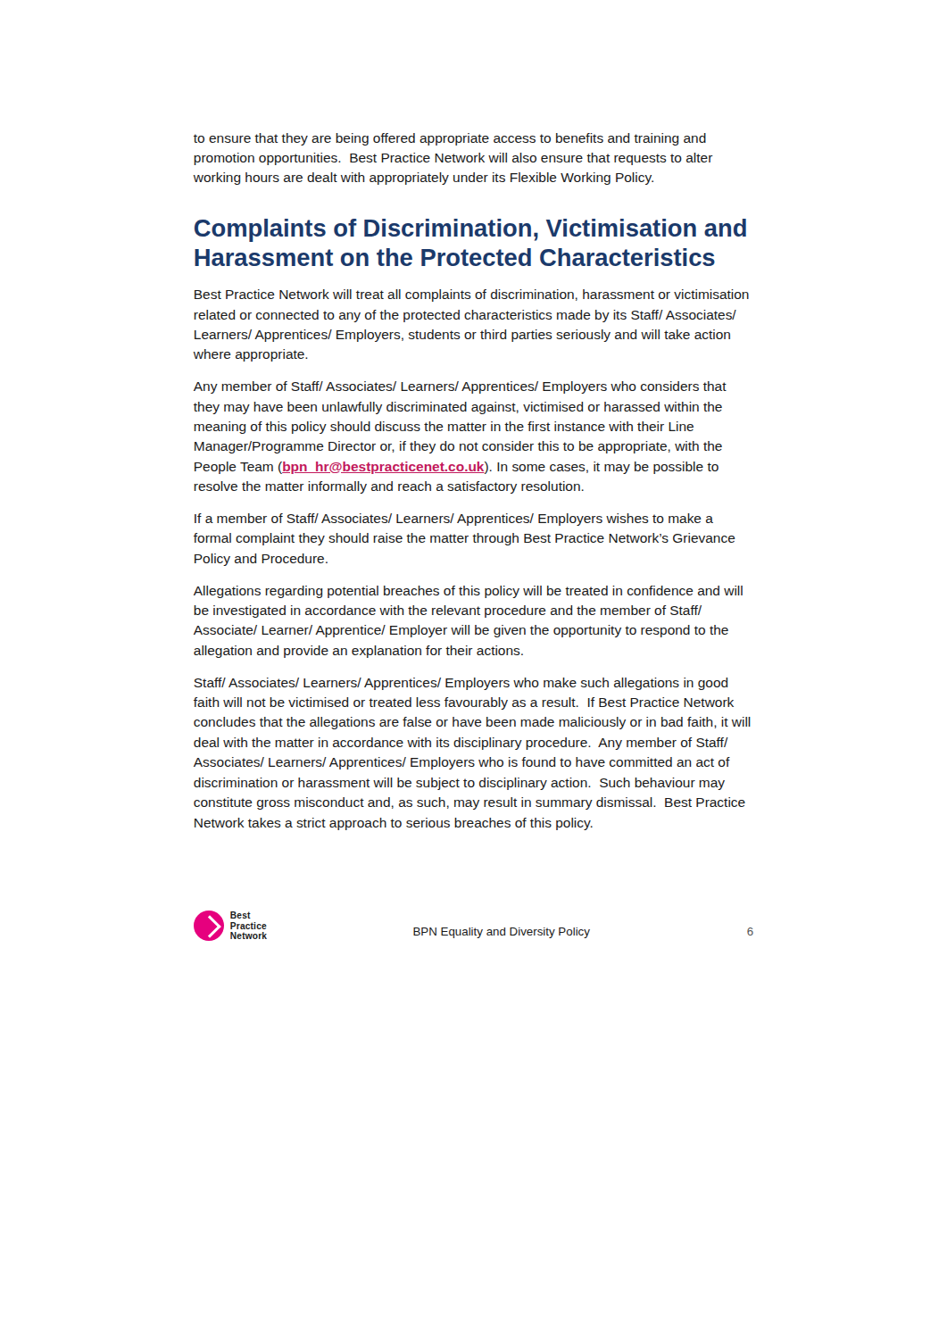to ensure that they are being offered appropriate access to benefits and training and promotion opportunities. Best Practice Network will also ensure that requests to alter working hours are dealt with appropriately under its Flexible Working Policy.
Complaints of Discrimination, Victimisation and Harassment on the Protected Characteristics
Best Practice Network will treat all complaints of discrimination, harassment or victimisation related or connected to any of the protected characteristics made by its Staff/ Associates/ Learners/ Apprentices/ Employers, students or third parties seriously and will take action where appropriate.
Any member of Staff/ Associates/ Learners/ Apprentices/ Employers who considers that they may have been unlawfully discriminated against, victimised or harassed within the meaning of this policy should discuss the matter in the first instance with their Line Manager/Programme Director or, if they do not consider this to be appropriate, with the People Team (bpn_hr@bestpracticenet.co.uk). In some cases, it may be possible to resolve the matter informally and reach a satisfactory resolution.
If a member of Staff/ Associates/ Learners/ Apprentices/ Employers wishes to make a formal complaint they should raise the matter through Best Practice Network’s Grievance Policy and Procedure.
Allegations regarding potential breaches of this policy will be treated in confidence and will be investigated in accordance with the relevant procedure and the member of Staff/ Associate/ Learner/ Apprentice/ Employer will be given the opportunity to respond to the allegation and provide an explanation for their actions.
Staff/ Associates/ Learners/ Apprentices/ Employers who make such allegations in good faith will not be victimised or treated less favourably as a result. If Best Practice Network concludes that the allegations are false or have been made maliciously or in bad faith, it will deal with the matter in accordance with its disciplinary procedure. Any member of Staff/ Associates/ Learners/ Apprentices/ Employers who is found to have committed an act of discrimination or harassment will be subject to disciplinary action. Such behaviour may constitute gross misconduct and, as such, may result in summary dismissal. Best Practice Network takes a strict approach to serious breaches of this policy.
Best
Practice
Network
BPN Equality and Diversity Policy
6